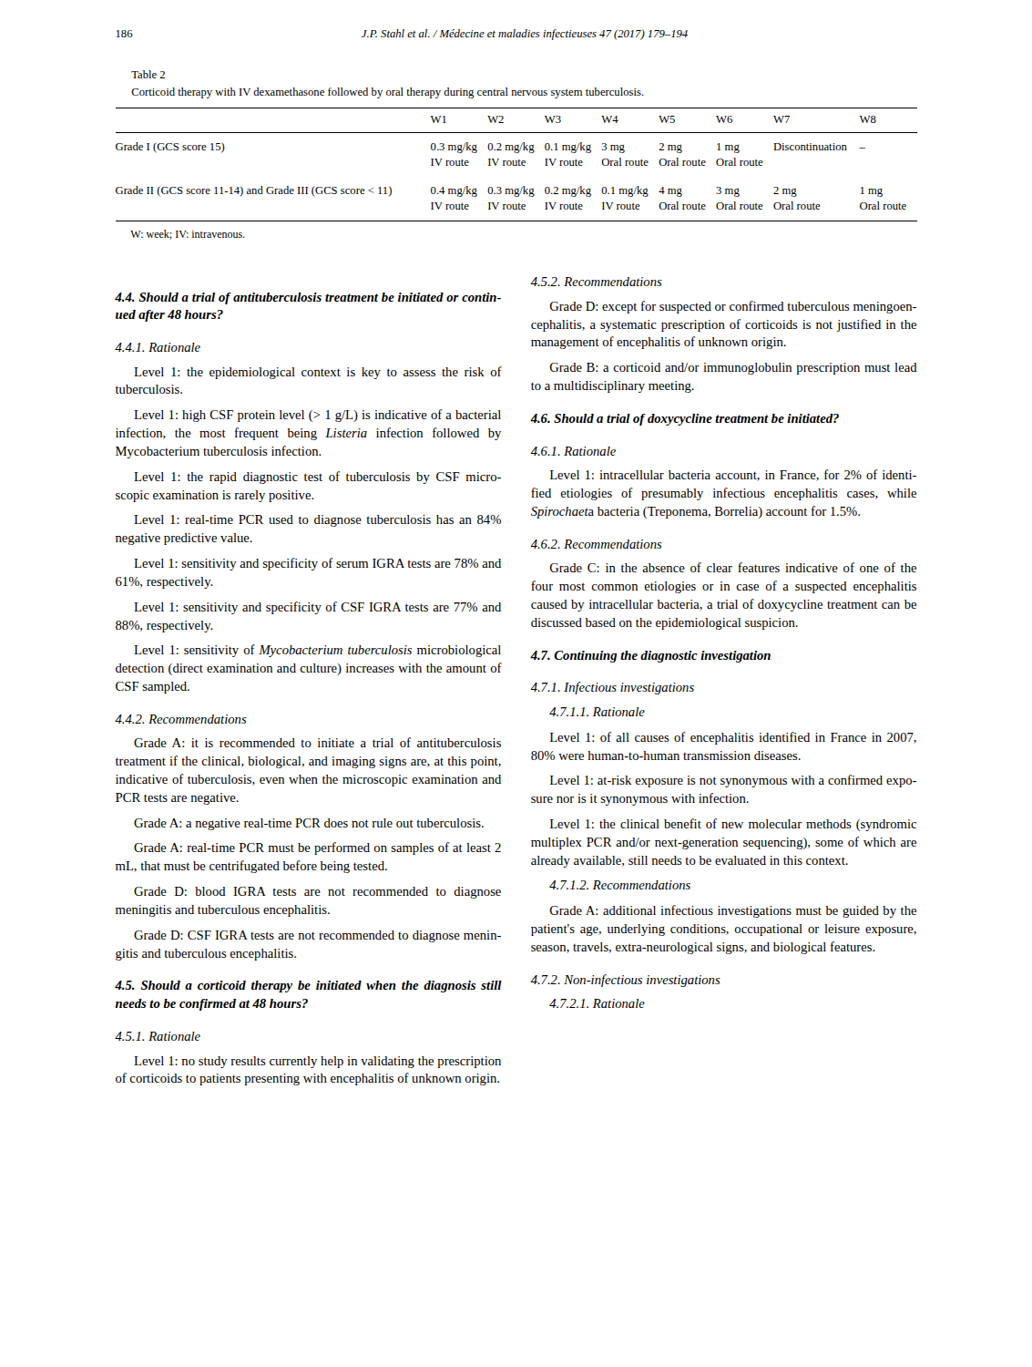186 J.P. Stahl et al. / Médecine et maladies infectieuses 47 (2017) 179–194
Table 2
Corticoid therapy with IV dexamethasone followed by oral therapy during central nervous system tuberculosis.
| | W1 | W2 | W3 | W4 | W5 | W6 | W7 | W8 |
| --- | --- | --- | --- | --- | --- | --- | --- | --- |
| Grade I (GCS score 15) | 0.3 mg/kg IV route | 0.2 mg/kg IV route | 0.1 mg/kg IV route | 3 mg Oral route | 2 mg Oral route | 1 mg Oral route | Discontinuation | – |
| Grade II (GCS score 11-14) and Grade III (GCS score < 11) | 0.4 mg/kg IV route | 0.3 mg/kg IV route | 0.2 mg/kg IV route | 0.1 mg/kg IV route | 4 mg Oral route | 3 mg Oral route | 2 mg Oral route | 1 mg Oral route |
W: week; IV: intravenous.
4.4. Should a trial of antituberculosis treatment be initiated or continued after 48 hours?
4.4.1. Rationale
Level 1: the epidemiological context is key to assess the risk of tuberculosis.
Level 1: high CSF protein level (> 1 g/L) is indicative of a bacterial infection, the most frequent being Listeria infection followed by Mycobacterium tuberculosis infection.
Level 1: the rapid diagnostic test of tuberculosis by CSF microscopic examination is rarely positive.
Level 1: real-time PCR used to diagnose tuberculosis has an 84% negative predictive value.
Level 1: sensitivity and specificity of serum IGRA tests are 78% and 61%, respectively.
Level 1: sensitivity and specificity of CSF IGRA tests are 77% and 88%, respectively.
Level 1: sensitivity of Mycobacterium tuberculosis microbiological detection (direct examination and culture) increases with the amount of CSF sampled.
4.4.2. Recommendations
Grade A: it is recommended to initiate a trial of antituberculosis treatment if the clinical, biological, and imaging signs are, at this point, indicative of tuberculosis, even when the microscopic examination and PCR tests are negative.
Grade A: a negative real-time PCR does not rule out tuberculosis.
Grade A: real-time PCR must be performed on samples of at least 2 mL, that must be centrifugated before being tested.
Grade D: blood IGRA tests are not recommended to diagnose meningitis and tuberculous encephalitis.
Grade D: CSF IGRA tests are not recommended to diagnose meningitis and tuberculous encephalitis.
4.5. Should a corticoid therapy be initiated when the diagnosis still needs to be confirmed at 48 hours?
4.5.1. Rationale
Level 1: no study results currently help in validating the prescription of corticoids to patients presenting with encephalitis of unknown origin.
4.5.2. Recommendations
Grade D: except for suspected or confirmed tuberculous meningoencephalitis, a systematic prescription of corticoids is not justified in the management of encephalitis of unknown origin.
Grade B: a corticoid and/or immunoglobulin prescription must lead to a multidisciplinary meeting.
4.6. Should a trial of doxycycline treatment be initiated?
4.6.1. Rationale
Level 1: intracellular bacteria account, in France, for 2% of identified etiologies of presumably infectious encephalitis cases, while Spirochaeta bacteria (Treponema, Borrelia) account for 1.5%.
4.6.2. Recommendations
Grade C: in the absence of clear features indicative of one of the four most common etiologies or in case of a suspected encephalitis caused by intracellular bacteria, a trial of doxycycline treatment can be discussed based on the epidemiological suspicion.
4.7. Continuing the diagnostic investigation
4.7.1. Infectious investigations
4.7.1.1. Rationale
Level 1: of all causes of encephalitis identified in France in 2007, 80% were human-to-human transmission diseases.
Level 1: at-risk exposure is not synonymous with a confirmed exposure nor is it synonymous with infection.
Level 1: the clinical benefit of new molecular methods (syndromic multiplex PCR and/or next-generation sequencing), some of which are already available, still needs to be evaluated in this context.
4.7.1.2. Recommendations
Grade A: additional infectious investigations must be guided by the patient's age, underlying conditions, occupational or leisure exposure, season, travels, extra-neurological signs, and biological features.
4.7.2. Non-infectious investigations
4.7.2.1. Rationale